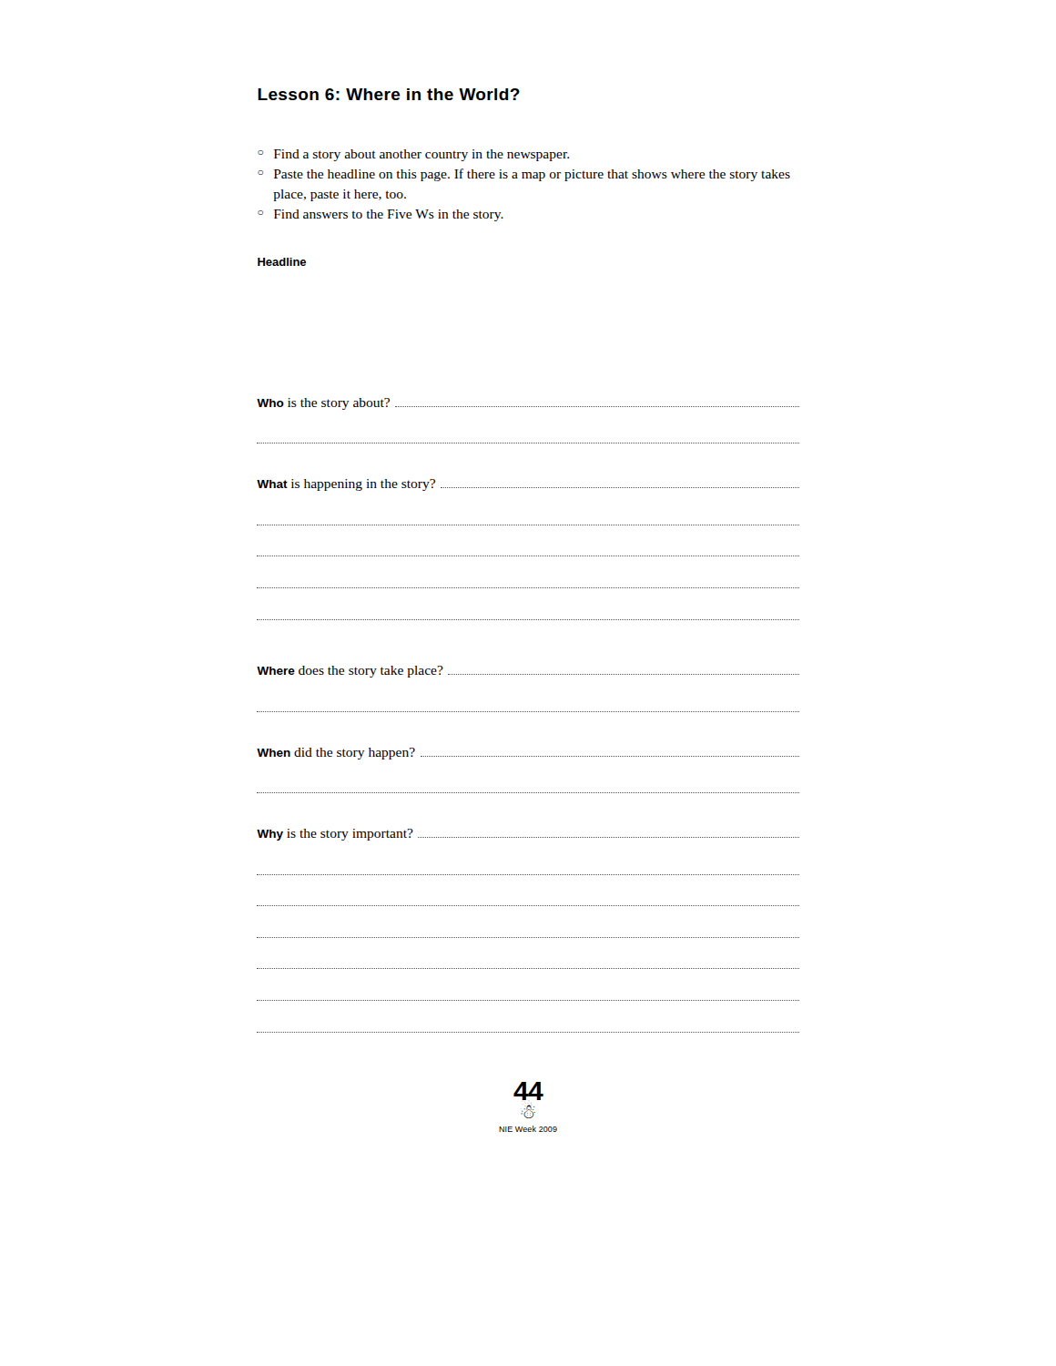Lesson 6: Where in the World?
Find a story about another country in the newspaper.
Paste the headline on this page. If there is a map or picture that shows where the story takes place, paste it here, too.
Find answers to the Five Ws in the story.
Headline
Who is the story about?
What is happening in the story?
Where does the story take place?
When did the story happen?
Why is the story important?
44
☃
NIE Week 2009